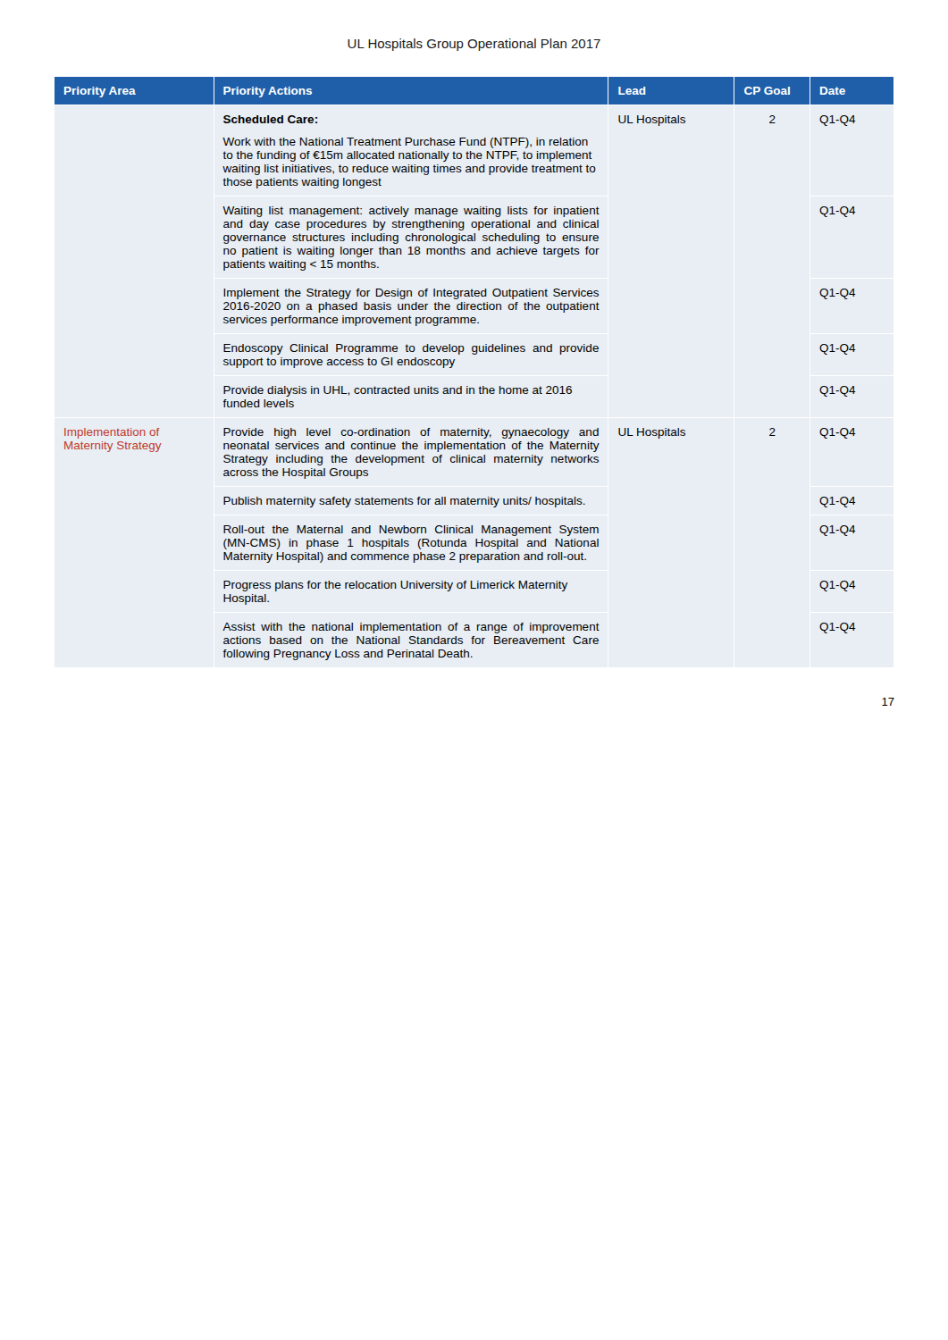UL Hospitals Group Operational Plan 2017
| Priority Area | Priority Actions | Lead | CP Goal | Date |
| --- | --- | --- | --- | --- |
| | Scheduled Care: Work with the National Treatment Purchase Fund (NTPF), in relation to the funding of €15m allocated nationally to the NTPF, to implement waiting list initiatives, to reduce waiting times and provide treatment to those patients waiting longest | UL Hospitals | 2 | Q1-Q4 |
| Waiting list management: actively manage waiting lists for inpatient and day case procedures by strengthening operational and clinical governance structures including chronological scheduling to ensure no patient is waiting longer than 18 months and achieve targets for patients waiting < 15 months. | Q1-Q4 |
| Implement the Strategy for Design of Integrated Outpatient Services 2016-2020 on a phased basis under the direction of the outpatient services performance improvement programme. | Q1-Q4 |
| Endoscopy Clinical Programme to develop guidelines and provide support to improve access to GI endoscopy | Q1-Q4 |
| Provide dialysis in UHL, contracted units and in the home at 2016 funded levels | Q1-Q4 |
| Implementation of Maternity Strategy | Provide high level co-ordination of maternity, gynaecology and neonatal services and continue the implementation of the Maternity Strategy including the development of clinical maternity networks across the Hospital Groups | UL Hospitals | 2 | Q1-Q4 |
| Publish maternity safety statements for all maternity units/ hospitals. | Q1-Q4 |
| Roll-out the Maternal and Newborn Clinical Management System (MN-CMS) in phase 1 hospitals (Rotunda Hospital and National Maternity Hospital) and commence phase 2 preparation and roll-out. | Q1-Q4 |
| Progress plans for the relocation University of Limerick Maternity Hospital. | Q1-Q4 |
| Assist with the national implementation of a range of improvement actions based on the National Standards for Bereavement Care following Pregnancy Loss and Perinatal Death. | Q1-Q4 |
17